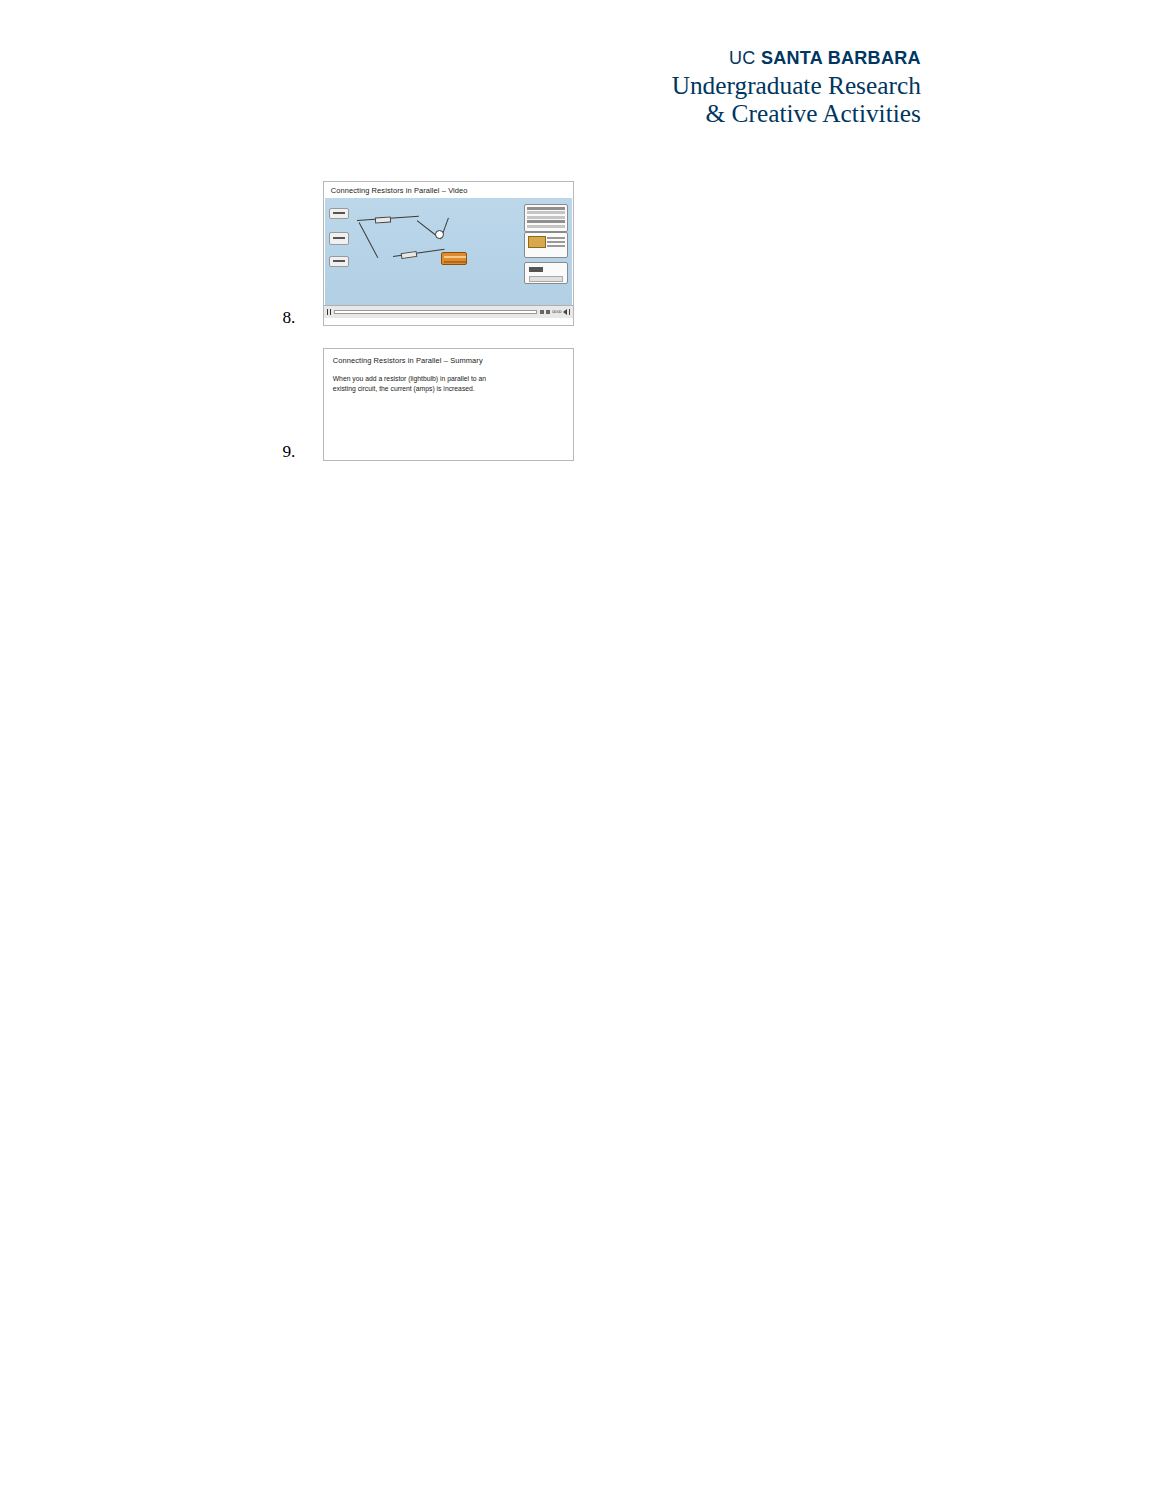UC SANTA BARBARA
Undergraduate Research
& Creative Activities
8.
Connecting Resistors in Parallel – Video
00:00
9.
Connecting Resistors in Parallel – Summary
When you add a resistor (lightbulb) in parallel to an existing circuit, the current (amps) is increased.